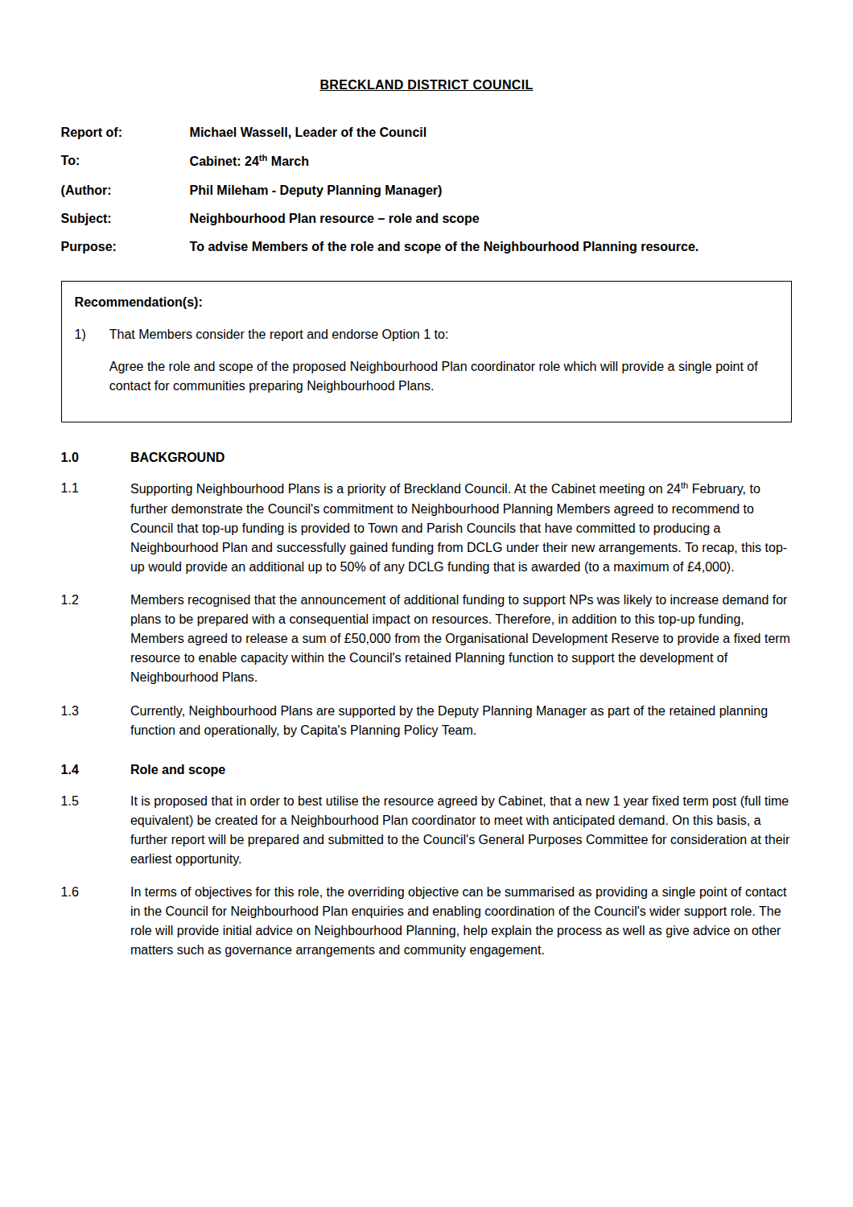BRECKLAND DISTRICT COUNCIL
| Report of: | Michael Wassell, Leader of the Council |
| To: | Cabinet: 24 th March |
| (Author: | Phil Mileham - Deputy Planning Manager) |
| Subject: | Neighbourhood Plan resource – role and scope |
| Purpose: | To advise Members of the role and scope of the Neighbourhood Planning resource. |
Recommendation(s):
1)
That Members consider the report and endorse Option 1 to:
Agree the role and scope of the proposed Neighbourhood Plan coordinator role which will provide a single point of contact for communities preparing Neighbourhood Plans.
1.0
BACKGROUND
1.1
Supporting Neighbourhood Plans is a priority of Breckland Council. At the Cabinet meeting on 24th February, to further demonstrate the Council's commitment to Neighbourhood Planning Members agreed to recommend to Council that top-up funding is provided to Town and Parish Councils that have committed to producing a Neighbourhood Plan and successfully gained funding from DCLG under their new arrangements. To recap, this top-up would provide an additional up to 50% of any DCLG funding that is awarded (to a maximum of £4,000).
1.2
Members recognised that the announcement of additional funding to support NPs was likely to increase demand for plans to be prepared with a consequential impact on resources. Therefore, in addition to this top-up funding, Members agreed to release a sum of £50,000 from the Organisational Development Reserve to provide a fixed term resource to enable capacity within the Council's retained Planning function to support the development of Neighbourhood Plans.
1.3
Currently, Neighbourhood Plans are supported by the Deputy Planning Manager as part of the retained planning function and operationally, by Capita's Planning Policy Team.
1.4
Role and scope
1.5
It is proposed that in order to best utilise the resource agreed by Cabinet, that a new 1 year fixed term post (full time equivalent) be created for a Neighbourhood Plan coordinator to meet with anticipated demand. On this basis, a further report will be prepared and submitted to the Council's General Purposes Committee for consideration at their earliest opportunity.
1.6
In terms of objectives for this role, the overriding objective can be summarised as providing a single point of contact in the Council for Neighbourhood Plan enquiries and enabling coordination of the Council's wider support role. The role will provide initial advice on Neighbourhood Planning, help explain the process as well as give advice on other matters such as governance arrangements and community engagement.